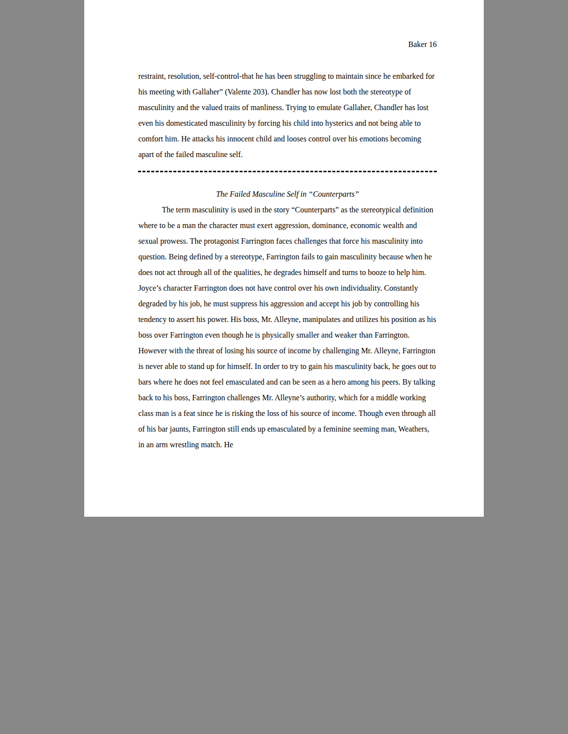Baker 16
restraint, resolution, self-control-that he has been struggling to maintain since he embarked for his meeting with Gallaher” (Valente 203). Chandler has now lost both the stereotype of masculinity and the valued traits of manliness. Trying to emulate Gallaher, Chandler has lost even his domesticated masculinity by forcing his child into hysterics and not being able to comfort him. He attacks his innocent child and looses control over his emotions becoming apart of the failed masculine self.
The Failed Masculine Self in “Counterparts”
The term masculinity is used in the story “Counterparts” as the stereotypical definition where to be a man the character must exert aggression, dominance, economic wealth and sexual prowess. The protagonist Farrington faces challenges that force his masculinity into question. Being defined by a stereotype, Farrington fails to gain masculinity because when he does not act through all of the qualities, he degrades himself and turns to booze to help him. Joyce’s character Farrington does not have control over his own individuality. Constantly degraded by his job, he must suppress his aggression and accept his job by controlling his tendency to assert his power. His boss, Mr. Alleyne, manipulates and utilizes his position as his boss over Farrington even though he is physically smaller and weaker than Farrington. However with the threat of losing his source of income by challenging Mr. Alleyne, Farrington is never able to stand up for himself. In order to try to gain his masculinity back, he goes out to bars where he does not feel emasculated and can be seen as a hero among his peers. By talking back to his boss, Farrington challenges Mr. Alleyne’s authority, which for a middle working class man is a feat since he is risking the loss of his source of income. Though even through all of his bar jaunts, Farrington still ends up emasculated by a feminine seeming man, Weathers, in an arm wrestling match. He